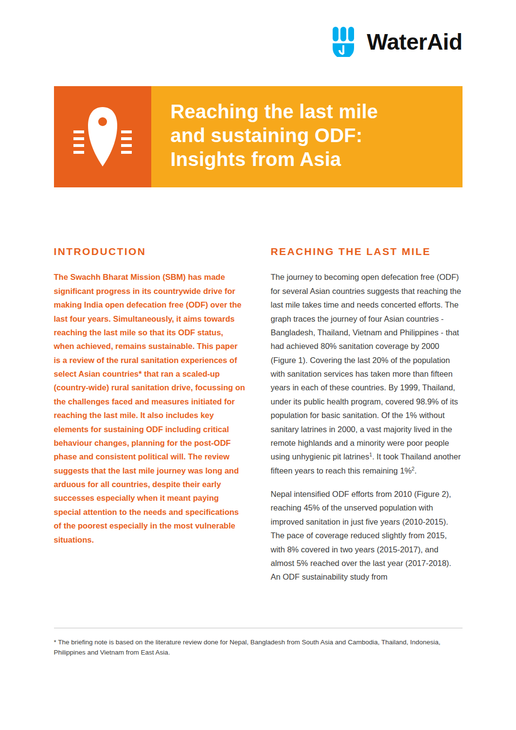WaterAid
Reaching the last mile
and sustaining ODF:
Insights from Asia
Introduction
The Swachh Bharat Mission (SBM) has made significant progress in its countrywide drive for making India open defecation free (ODF) over the last four years. Simultaneously, it aims towards reaching the last mile so that its ODF status, when achieved, remains sustainable. This paper is a review of the rural sanitation experiences of select Asian countries* that ran a scaled-up (country-wide) rural sanitation drive, focussing on the challenges faced and measures initiated for reaching the last mile. It also includes key elements for sustaining ODF including critical behaviour changes, planning for the post-ODF phase and consistent political will. The review suggests that the last mile journey was long and arduous for all countries, despite their early successes especially when it meant paying special attention to the needs and specifications of the poorest especially in the most vulnerable situations.
Reaching the last mile
The journey to becoming open defecation free (ODF) for several Asian countries suggests that reaching the last mile takes time and needs concerted efforts. The graph traces the journey of four Asian countries - Bangladesh, Thailand, Vietnam and Philippines - that had achieved 80% sanitation coverage by 2000 (Figure 1). Covering the last 20% of the population with sanitation services has taken more than fifteen years in each of these countries. By 1999, Thailand, under its public health program, covered 98.9% of its population for basic sanitation. Of the 1% without sanitary latrines in 2000, a vast majority lived in the remote highlands and a minority were poor people using unhygienic pit latrines1. It took Thailand another fifteen years to reach this remaining 1%2.
Nepal intensified ODF efforts from 2010 (Figure 2), reaching 45% of the unserved population with improved sanitation in just five years (2010-2015). The pace of coverage reduced slightly from 2015, with 8% covered in two years (2015-2017), and almost 5% reached over the last year (2017-2018). An ODF sustainability study from
* The briefing note is based on the literature review done for Nepal, Bangladesh from South Asia and Cambodia, Thailand, Indonesia, Philippines and Vietnam from East Asia.